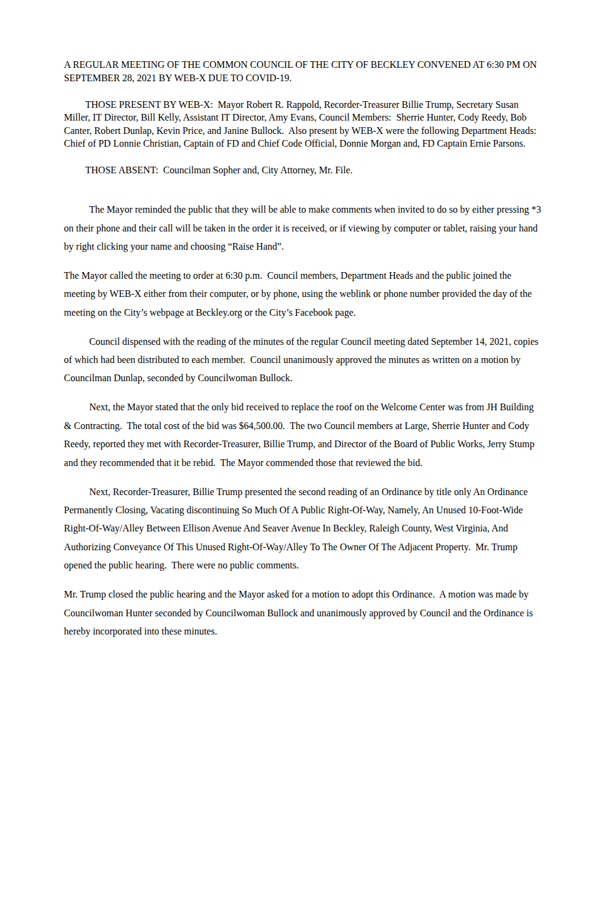A REGULAR MEETING OF THE COMMON COUNCIL OF THE CITY OF BECKLEY CONVENED AT 6:30 PM ON SEPTEMBER 28, 2021 BY WEB-X DUE TO COVID-19.
THOSE PRESENT BY WEB-X: Mayor Robert R. Rappold, Recorder-Treasurer Billie Trump, Secretary Susan Miller, IT Director, Bill Kelly, Assistant IT Director, Amy Evans, Council Members: Sherrie Hunter, Cody Reedy, Bob Canter, Robert Dunlap, Kevin Price, and Janine Bullock. Also present by WEB-X were the following Department Heads: Chief of PD Lonnie Christian, Captain of FD and Chief Code Official, Donnie Morgan and, FD Captain Ernie Parsons.
THOSE ABSENT: Councilman Sopher and, City Attorney, Mr. File.
The Mayor reminded the public that they will be able to make comments when invited to do so by either pressing *3 on their phone and their call will be taken in the order it is received, or if viewing by computer or tablet, raising your hand by right clicking your name and choosing “Raise Hand”.
The Mayor called the meeting to order at 6:30 p.m. Council members, Department Heads and the public joined the meeting by WEB-X either from their computer, or by phone, using the weblink or phone number provided the day of the meeting on the City’s webpage at Beckley.org or the City’s Facebook page.
Council dispensed with the reading of the minutes of the regular Council meeting dated September 14, 2021, copies of which had been distributed to each member. Council unanimously approved the minutes as written on a motion by Councilman Dunlap, seconded by Councilwoman Bullock.
Next, the Mayor stated that the only bid received to replace the roof on the Welcome Center was from JH Building & Contracting. The total cost of the bid was $64,500.00. The two Council members at Large, Sherrie Hunter and Cody Reedy, reported they met with Recorder-Treasurer, Billie Trump, and Director of the Board of Public Works, Jerry Stump and they recommended that it be rebid. The Mayor commended those that reviewed the bid.
Next, Recorder-Treasurer, Billie Trump presented the second reading of an Ordinance by title only An Ordinance Permanently Closing, Vacating discontinuing So Much Of A Public Right-Of-Way, Namely, An Unused 10-Foot-Wide Right-Of-Way/Alley Between Ellison Avenue And Seaver Avenue In Beckley, Raleigh County, West Virginia, And Authorizing Conveyance Of This Unused Right-Of-Way/Alley To The Owner Of The Adjacent Property. Mr. Trump opened the public hearing. There were no public comments.
Mr. Trump closed the public hearing and the Mayor asked for a motion to adopt this Ordinance. A motion was made by Councilwoman Hunter seconded by Councilwoman Bullock and unanimously approved by Council and the Ordinance is hereby incorporated into these minutes.